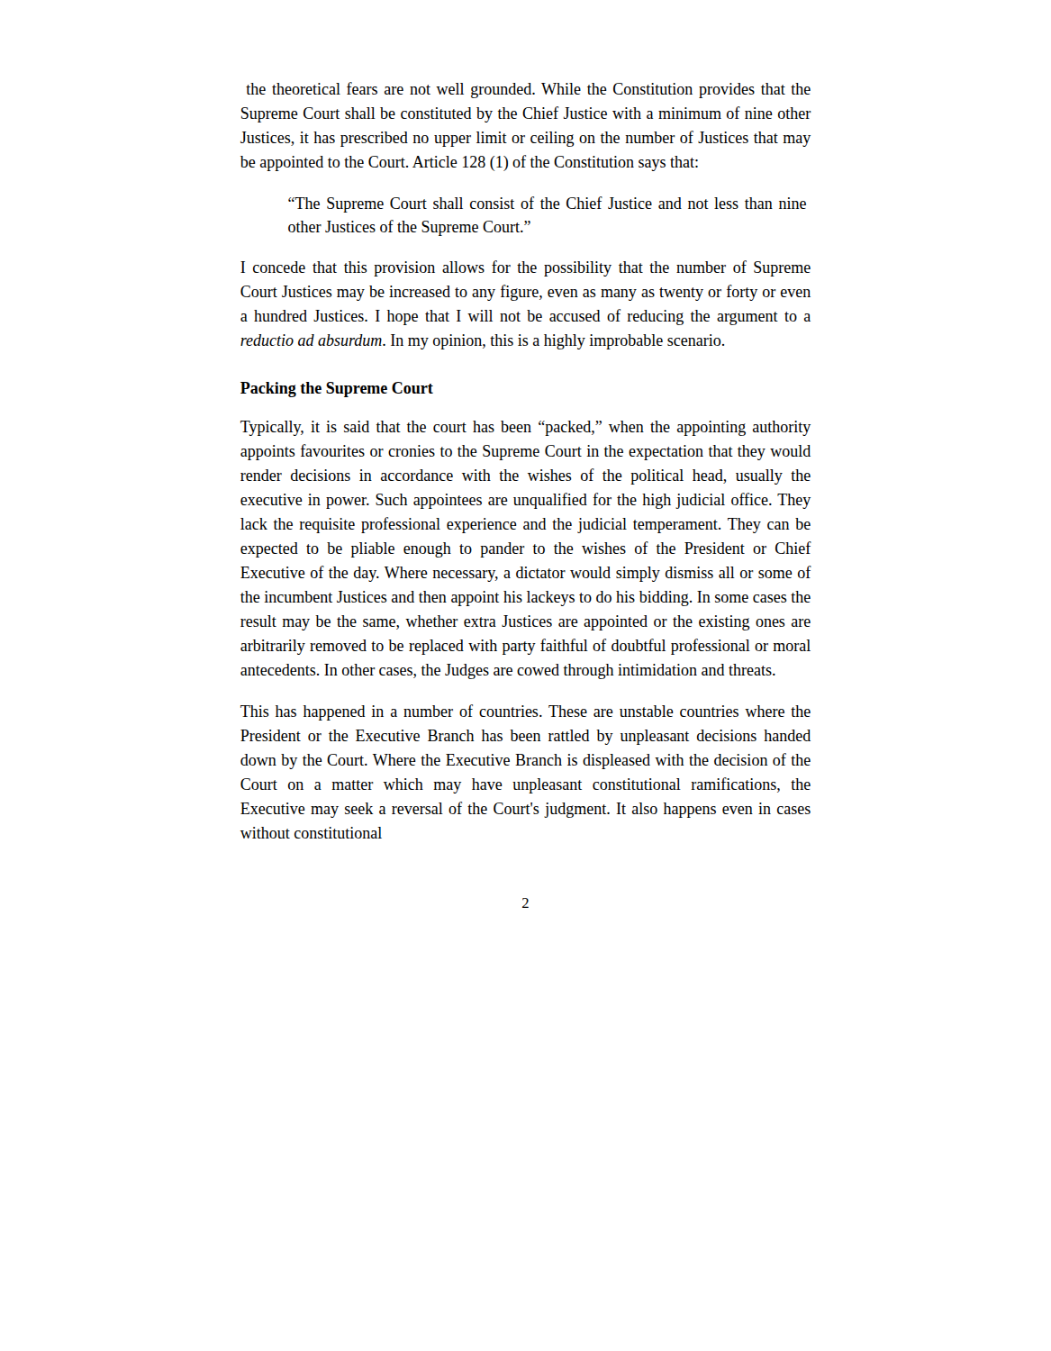the theoretical fears are not well grounded. While the Constitution provides that the Supreme Court shall be constituted by the Chief Justice with a minimum of nine other Justices, it has prescribed no upper limit or ceiling on the number of Justices that may be appointed to the Court. Article 128 (1) of the Constitution says that:
“The Supreme Court shall consist of the Chief Justice and not less than nine other Justices of the Supreme Court.”
I concede that this provision allows for the possibility that the number of Supreme Court Justices may be increased to any figure, even as many as twenty or forty or even a hundred Justices. I hope that I will not be accused of reducing the argument to a reductio ad absurdum. In my opinion, this is a highly improbable scenario.
Packing the Supreme Court
Typically, it is said that the court has been “packed,” when the appointing authority appoints favourites or cronies to the Supreme Court in the expectation that they would render decisions in accordance with the wishes of the political head, usually the executive in power. Such appointees are unqualified for the high judicial office. They lack the requisite professional experience and the judicial temperament. They can be expected to be pliable enough to pander to the wishes of the President or Chief Executive of the day. Where necessary, a dictator would simply dismiss all or some of the incumbent Justices and then appoint his lackeys to do his bidding. In some cases the result may be the same, whether extra Justices are appointed or the existing ones are arbitrarily removed to be replaced with party faithful of doubtful professional or moral antecedents. In other cases, the Judges are cowed through intimidation and threats.
This has happened in a number of countries. These are unstable countries where the President or the Executive Branch has been rattled by unpleasant decisions handed down by the Court. Where the Executive Branch is displeased with the decision of the Court on a matter which may have unpleasant constitutional ramifications, the Executive may seek a reversal of the Court's judgment. It also happens even in cases without constitutional
2